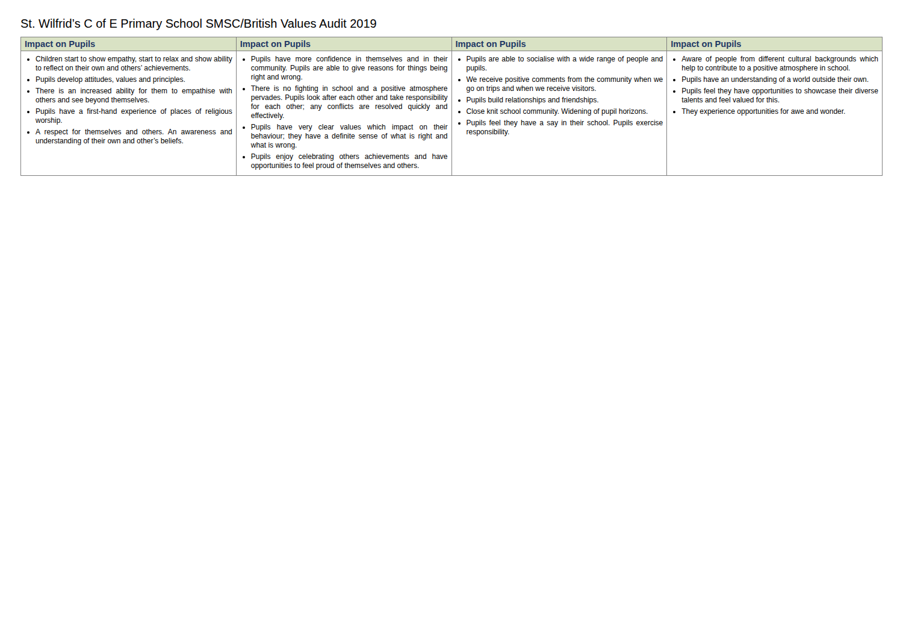St. Wilfrid’s C of E Primary School SMSC/British Values Audit 2019
| Impact on Pupils | Impact on Pupils | Impact on Pupils | Impact on Pupils |
| --- | --- | --- | --- |
| Children start to show empathy, start to relax and show ability to reflect on their own and others’ achievements. Pupils develop attitudes, values and principles. There is an increased ability for them to empathise with others and see beyond themselves. Pupils have a first-hand experience of places of religious worship. A respect for themselves and others. An awareness and understanding of their own and other’s beliefs. | Pupils have more confidence in themselves and in their community. Pupils are able to give reasons for things being right and wrong. There is no fighting in school and a positive atmosphere pervades. Pupils look after each other and take responsibility for each other; any conflicts are resolved quickly and effectively. Pupils have very clear values which impact on their behaviour; they have a definite sense of what is right and what is wrong. Pupils enjoy celebrating others achievements and have opportunities to feel proud of themselves and others. | Pupils are able to socialise with a wide range of people and pupils. We receive positive comments from the community when we go on trips and when we receive visitors. Pupils build relationships and friendships. Close knit school community. Widening of pupil horizons. Pupils feel they have a say in their school. Pupils exercise responsibility. | Aware of people from different cultural backgrounds which help to contribute to a positive atmosphere in school. Pupils have an understanding of a world outside their own. Pupils feel they have opportunities to showcase their diverse talents and feel valued for this. They experience opportunities for awe and wonder. |